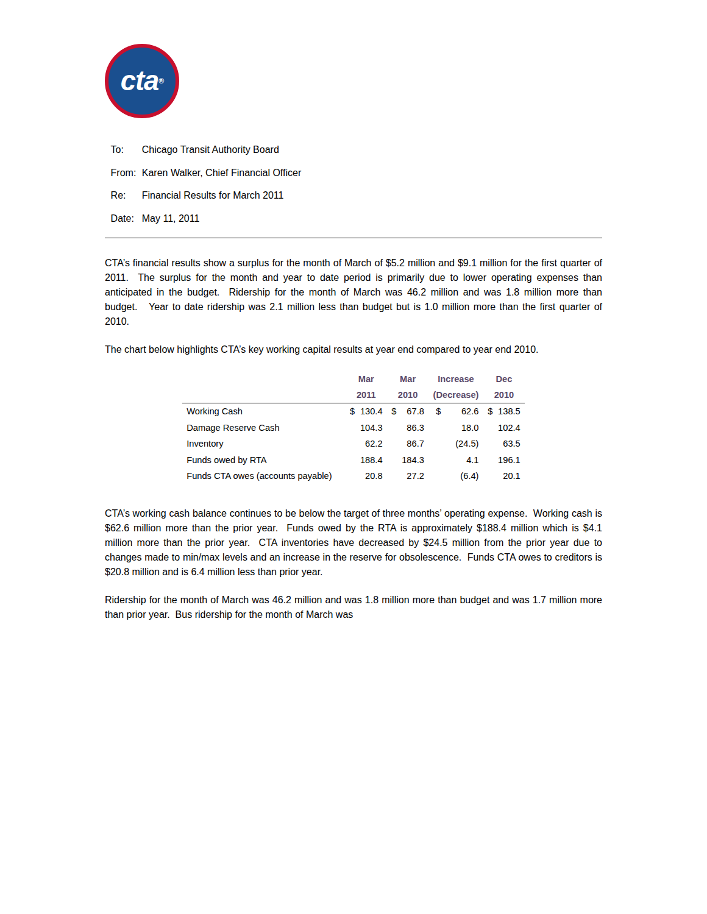cta®
To: Chicago Transit Authority Board
From: Karen Walker, Chief Financial Officer
Re: Financial Results for March 2011
Date: May 11, 2011
CTA’s financial results show a surplus for the month of March of $5.2 million and $9.1 million for the first quarter of 2011. The surplus for the month and year to date period is primarily due to lower operating expenses than anticipated in the budget. Ridership for the month of March was 46.2 million and was 1.8 million more than budget. Year to date ridership was 2.1 million less than budget but is 1.0 million more than the first quarter of 2010.
The chart below highlights CTA’s key working capital results at year end compared to year end 2010.
| | Mar | Mar | Increase | Dec |
| | 2011 | 2010 | (Decrease) | 2010 |
| Working Cash | $ | 130.4 | $ | 67.8 | $ | 62.6 | $ | 138.5 |
| Damage Reserve Cash | | 104.3 | | 86.3 | | 18.0 | | 102.4 |
| Inventory | | 62.2 | | 86.7 | | (24.5) | | 63.5 |
| Funds owed by RTA | | 188.4 | | 184.3 | | 4.1 | | 196.1 |
| Funds CTA owes (accounts payable) | | 20.8 | | 27.2 | | (6.4) | | 20.1 |
CTA’s working cash balance continues to be below the target of three months’ operating expense. Working cash is $62.6 million more than the prior year. Funds owed by the RTA is approximately $188.4 million which is $4.1 million more than the prior year. CTA inventories have decreased by $24.5 million from the prior year due to changes made to min/max levels and an increase in the reserve for obsolescence. Funds CTA owes to creditors is $20.8 million and is 6.4 million less than prior year.
Ridership for the month of March was 46.2 million and was 1.8 million more than budget and was 1.7 million more than prior year. Bus ridership for the month of March was